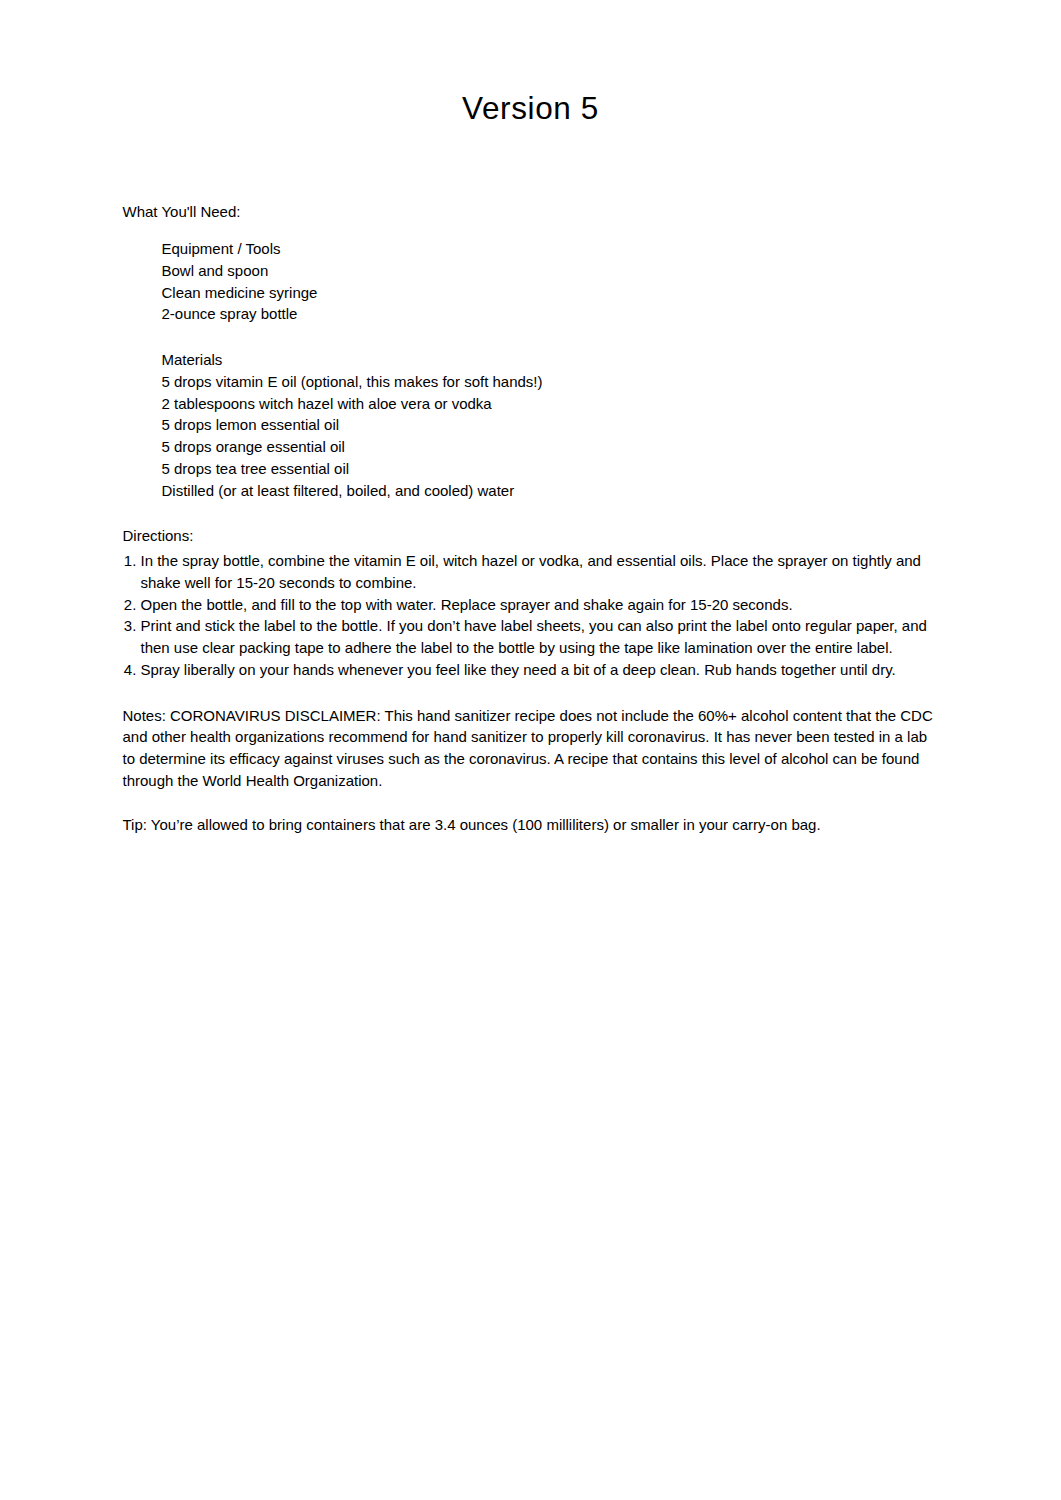Version 5
What You'll Need:
Equipment / Tools
Bowl and spoon
Clean medicine syringe
2-ounce spray bottle
Materials
5 drops vitamin E oil (optional, this makes for soft hands!)
2 tablespoons witch hazel with aloe vera or vodka
5 drops lemon essential oil
5 drops orange essential oil
5 drops tea tree essential oil
Distilled (or at least filtered, boiled, and cooled) water
Directions:
In the spray bottle, combine the vitamin E oil, witch hazel or vodka, and essential oils. Place the sprayer on tightly and shake well for 15-20 seconds to combine.
Open the bottle, and fill to the top with water. Replace sprayer and shake again for 15-20 seconds.
Print and stick the label to the bottle. If you don’t have label sheets, you can also print the label onto regular paper, and then use clear packing tape to adhere the label to the bottle by using the tape like lamination over the entire label.
Spray liberally on your hands whenever you feel like they need a bit of a deep clean. Rub hands together until dry.
Notes: CORONAVIRUS DISCLAIMER: This hand sanitizer recipe does not include the 60%+ alcohol content that the CDC and other health organizations recommend for hand sanitizer to properly kill coronavirus. It has never been tested in a lab to determine its efficacy against viruses such as the coronavirus. A recipe that contains this level of alcohol can be found through the World Health Organization.
Tip: You’re allowed to bring containers that are 3.4 ounces (100 milliliters) or smaller in your carry-on bag.